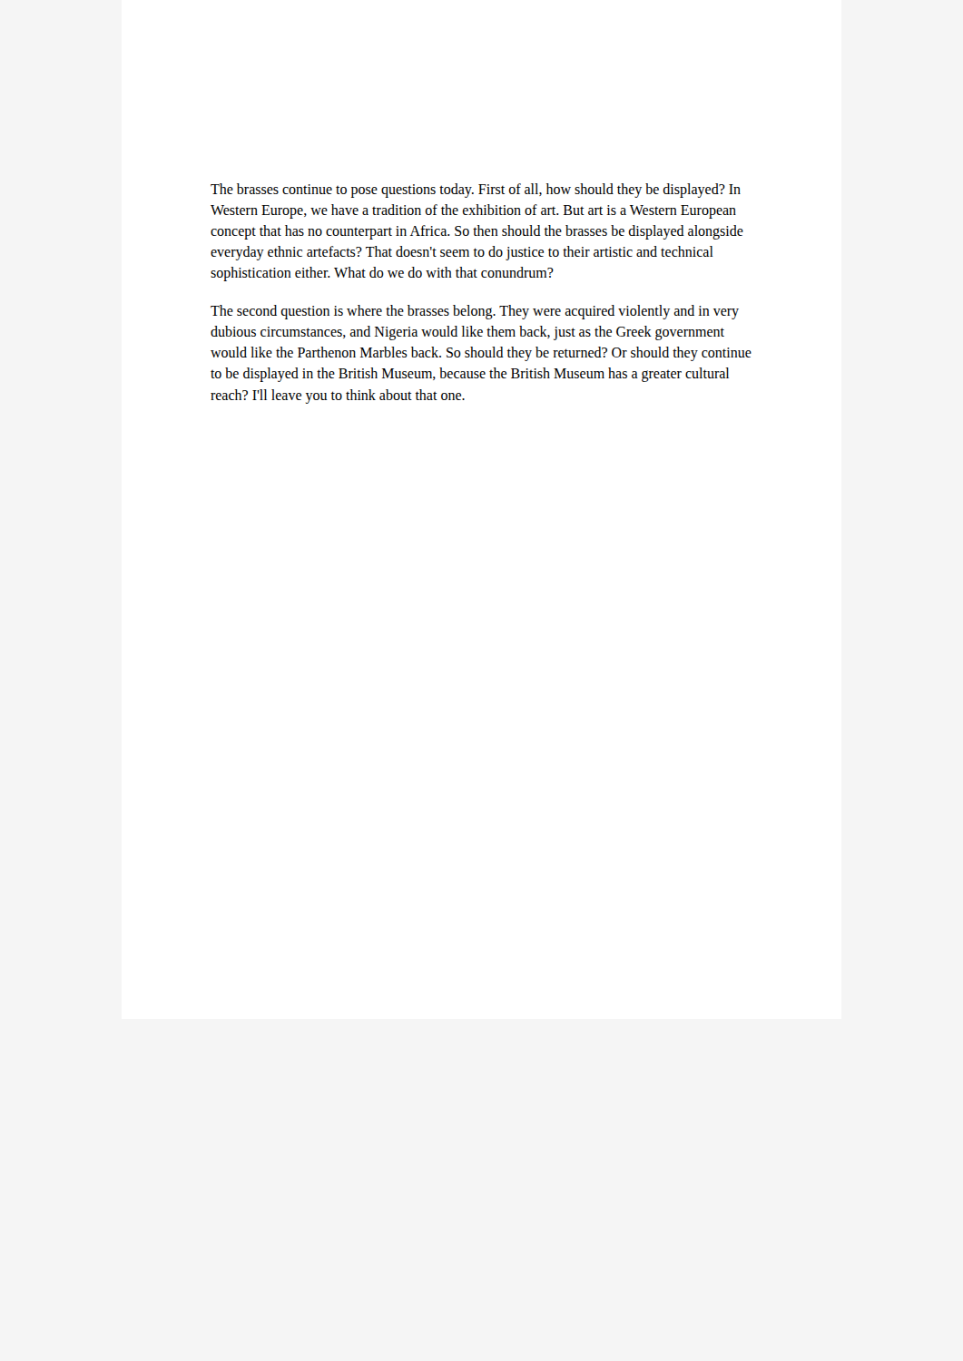The brasses continue to pose questions today. First of all, how should they be displayed? In Western Europe, we have a tradition of the exhibition of art. But art is a Western European concept that has no counterpart in Africa. So then should the brasses be displayed alongside everyday ethnic artefacts? That doesn't seem to do justice to their artistic and technical sophistication either. What do we do with that conundrum?
The second question is where the brasses belong. They were acquired violently and in very dubious circumstances, and Nigeria would like them back, just as the Greek government would like the Parthenon Marbles back. So should they be returned? Or should they continue to be displayed in the British Museum, because the British Museum has a greater cultural reach? I'll leave you to think about that one.